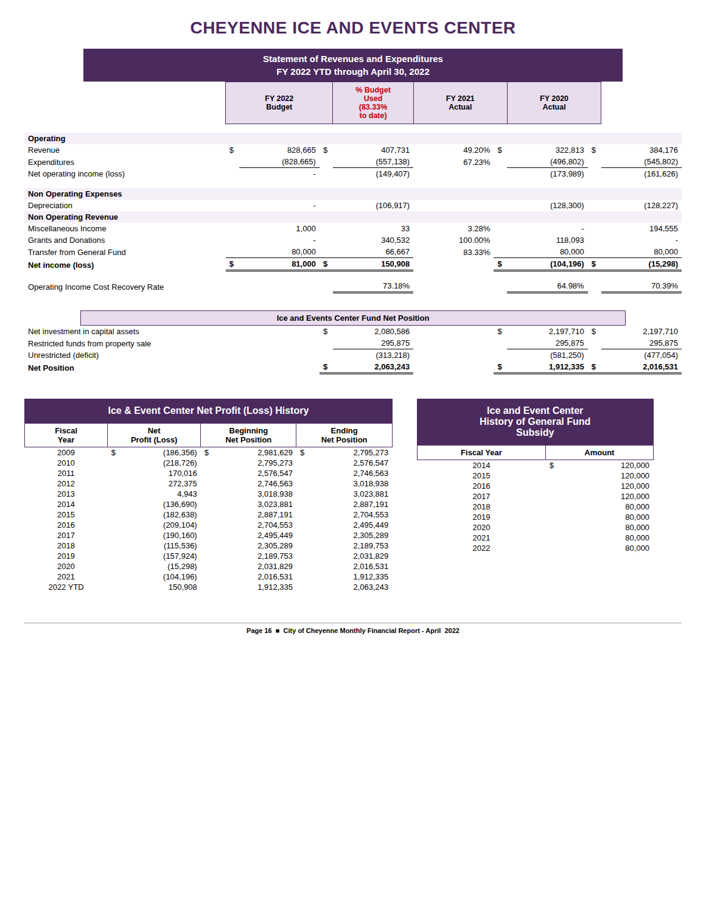CHEYENNE ICE AND EVENTS CENTER
Statement of Revenues and Expenditures
FY 2022 YTD through April 30, 2022
| | FY 2022 Budget | | % Budget Used (83.33% to date) | FY 2021 Actual | FY 2020 Actual |
| Operating | |
| Revenue | $ | 828,665 | $ | 407,731 | 49.20% | $ | 322,813 | $ | 384,176 |
| Expenditures | | (828,665) | | (557,138) | 67.23% | | (496,802) | | (545,802) |
| Net operating income (loss) | | - | | (149,407) | | | (173,989) | | (161,626) |
| Non Operating Expenses | |
| Depreciation | | - | | (106,917) | | | (128,300) | | (128,227) |
| Non Operating Revenue | |
| Miscellaneous Income | | 1,000 | | 33 | 3.28% | | - | | 194,555 |
| Grants and Donations | | - | | 340,532 | 100.00% | | 118,093 | | - |
| Transfer from General Fund | | 80,000 | | 66,667 | 83.33% | | 80,000 | | 80,000 |
| Net income (loss) | $ | 81,000 | $ | 150,908 | | $ | (104,196) | $ | (15,298) |
| Operating Income Cost Recovery Rate | | | | 73.18% | | | 64.98% | | 70.39% |
Ice and Events Center Fund Net Position
| Net investment in capital assets | | | $ | 2,080,586 | | $ | 2,197,710 | $ | 2,197,710 |
| Restricted funds from property sale | | | | 295,875 | | | 295,875 | | 295,875 |
| Unrestricted (deficit) | | | | (313,218) | | | (581,250) | | (477,054) |
| Net Position | | | $ | 2,063,243 | | $ | 1,912,335 | $ | 2,016,531 |
Ice & Event Center Net Profit (Loss) History
| Fiscal Year | Net Profit (Loss) | Beginning Net Position | Ending Net Position |
| --- | --- | --- | --- |
| 2009 | $ | (186,356) | $ | 2,981,629 | $ | 2,795,273 |
| 2010 | | (218,726) | | 2,795,273 | | 2,576,547 |
| 2011 | | 170,016 | | 2,576,547 | | 2,746,563 |
| 2012 | | 272,375 | | 2,746,563 | | 3,018,938 |
| 2013 | | 4,943 | | 3,018,938 | | 3,023,881 |
| 2014 | | (136,690) | | 3,023,881 | | 2,887,191 |
| 2015 | | (182,638) | | 2,887,191 | | 2,704,553 |
| 2016 | | (209,104) | | 2,704,553 | | 2,495,449 |
| 2017 | | (190,160) | | 2,495,449 | | 2,305,289 |
| 2018 | | (115,536) | | 2,305,289 | | 2,189,753 |
| 2019 | | (157,924) | | 2,189,753 | | 2,031,829 |
| 2020 | | (15,298) | | 2,031,829 | | 2,016,531 |
| 2021 | | (104,196) | | 2,016,531 | | 1,912,335 |
| 2022 YTD | | 150,908 | | 1,912,335 | | 2,063,243 |
Ice and Event Center
History of General Fund
Subsidy
| Fiscal Year | Amount |
| --- | --- |
| 2014 | $ | 120,000 |
| 2015 | | 120,000 |
| 2016 | | 120,000 |
| 2017 | | 120,000 |
| 2018 | | 80,000 |
| 2019 | | 80,000 |
| 2020 | | 80,000 |
| 2021 | | 80,000 |
| 2022 | | 80,000 |
Page 16 ■ City of Cheyenne Monthly Financial Report - April 2022